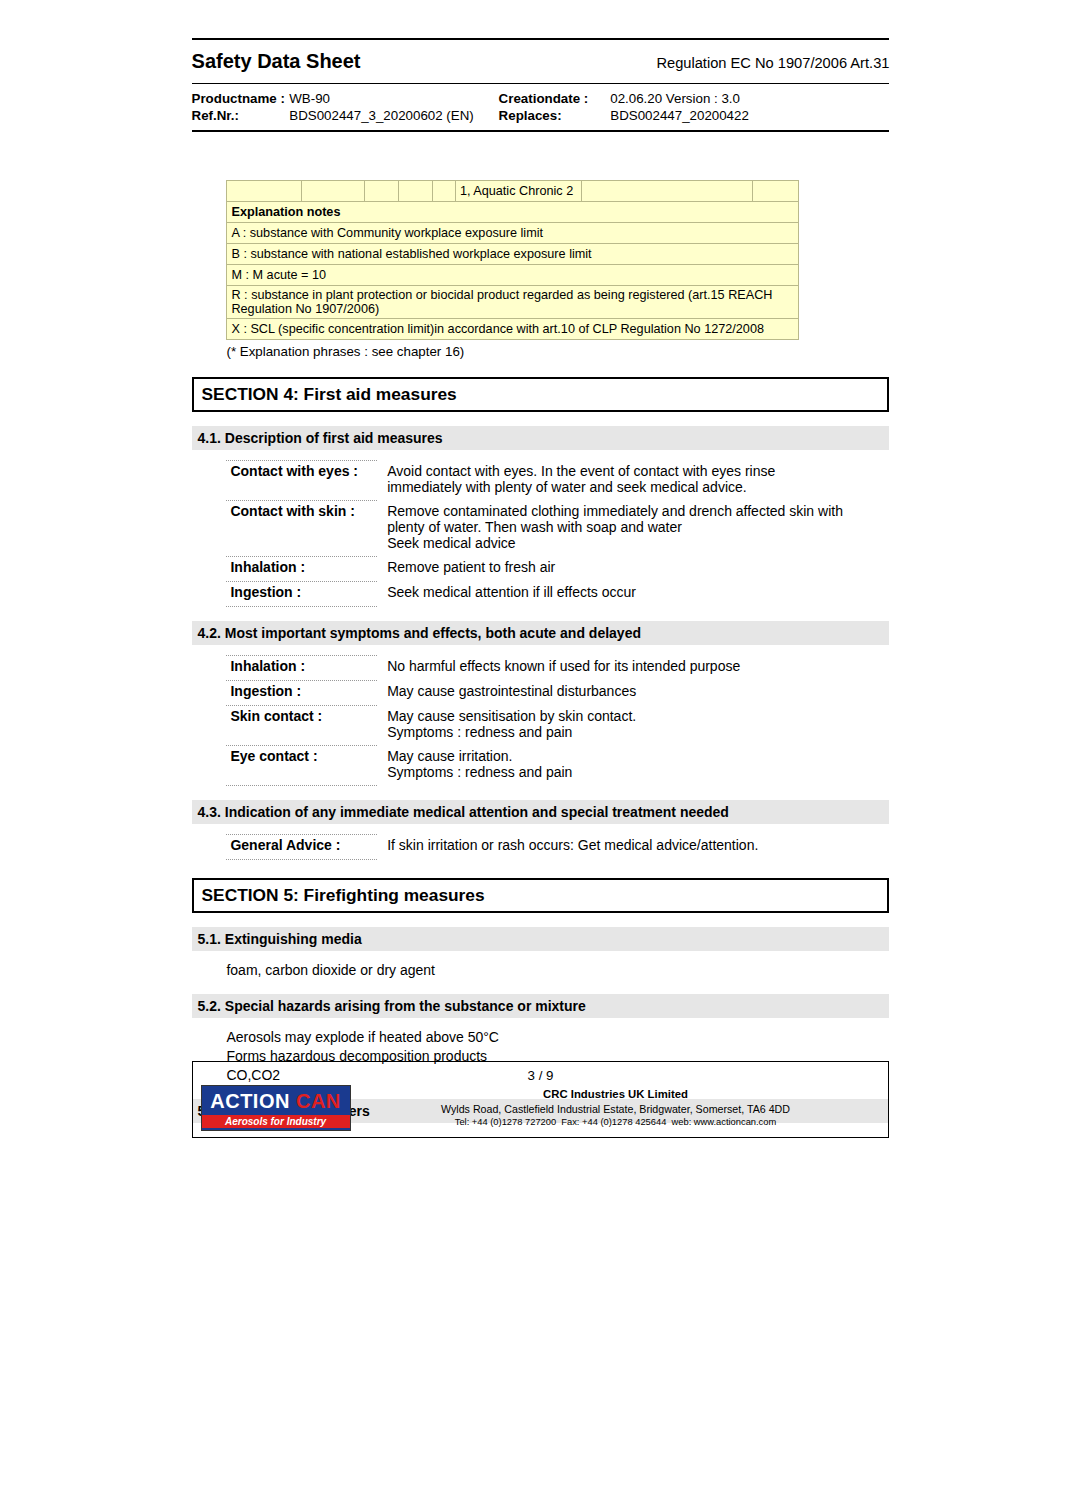Safety Data Sheet
Regulation EC No 1907/2006 Art.31
| Productname : | WB-90 | Creationdate : | 02.06.20 Version : 3.0 |
| Ref.Nr.: | BDS002447_3_20200602 (EN) | Replaces: | BDS002447_20200422 |
| | | | | | 1, Aquatic Chronic 2 | | |
| Explanation notes |
| A : substance with Community workplace exposure limit |
| B : substance with national established workplace exposure limit |
| M : M acute = 10 |
| R : substance in plant protection or biocidal product regarded as being registered (art.15 REACH Regulation No 1907/2006) |
| X : SCL (specific concentration limit)in accordance with art.10 of CLP Regulation No 1272/2008 |
(* Explanation phrases : see chapter 16)
SECTION 4: First aid measures
4.1. Description of first aid measures
| Contact with eyes : | Avoid contact with eyes. In the event of contact with eyes rinse immediately with plenty of water and seek medical advice. |
| Contact with skin : | Remove contaminated clothing immediately and drench affected skin with plenty of water. Then wash with soap and water Seek medical advice |
| Inhalation : | Remove patient to fresh air |
| Ingestion : | Seek medical attention if ill effects occur |
4.2. Most important symptoms and effects, both acute and delayed
| Inhalation : | No harmful effects known if used for its intended purpose |
| Ingestion : | May cause gastrointestinal disturbances |
| Skin contact : | May cause sensitisation by skin contact. Symptoms : redness and pain |
| Eye contact : | May cause irritation. Symptoms : redness and pain |
4.3. Indication of any immediate medical attention and special treatment needed
| General Advice : | If skin irritation or rash occurs: Get medical advice/attention. |
SECTION 5: Firefighting measures
5.1. Extinguishing media
foam, carbon dioxide or dry agent
5.2. Special hazards arising from the substance or mixture
Aerosols may explode if heated above 50°C
Forms hazardous decomposition products
CO,CO2
5.3. Advice for firefighters
3 / 9
ACTION CAN Aerosols for Industry
CRC Industries UK Limited
Wylds Road, Castlefield Industrial Estate, Bridgwater, Somerset, TA6 4DD
Tel: +44 (0)1278 727200 Fax: +44 (0)1278 425644 web: www.actioncan.com